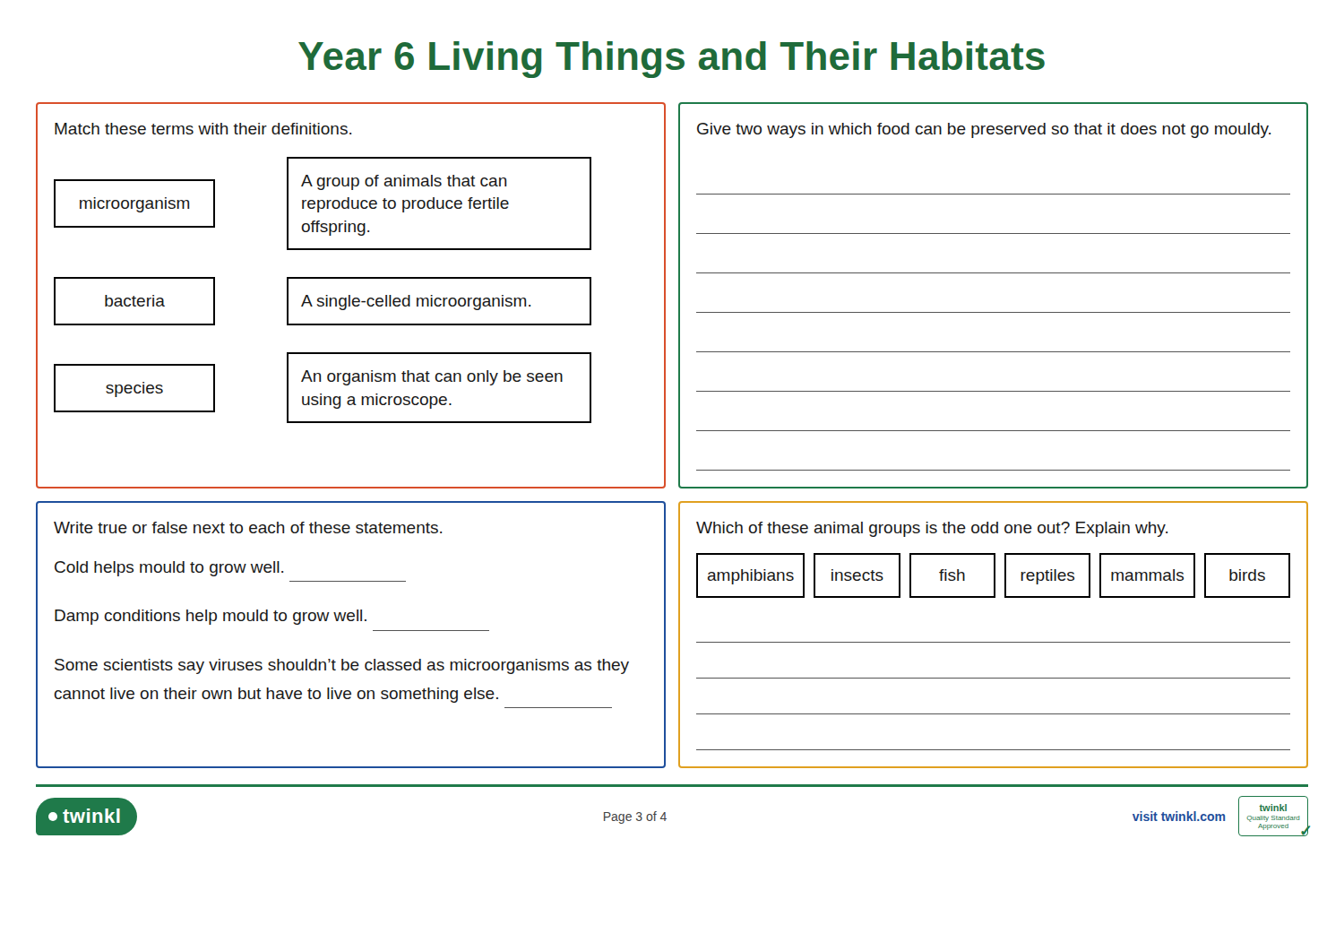Year 6 Living Things and Their Habitats
Match these terms with their definitions.
microorganism
A group of animals that can reproduce to produce fertile offspring.
bacteria
A single-celled microorganism.
species
An organism that can only be seen using a microscope.
Give two ways in which food can be preserved so that it does not go mouldy.
Write true or false next to each of these statements.
Cold helps mould to grow well.
Damp conditions help mould to grow well.
Some scientists say viruses shouldn’t be classed as microorganisms as they cannot live on their own but have to live on something else.
Which of these animal groups is the odd one out? Explain why.
amphibians
insects
fish
reptiles
mammals
birds
twinkl
Page 3 of 4
visit twinkl.com
twinkl Quality Standard
Approved ✓